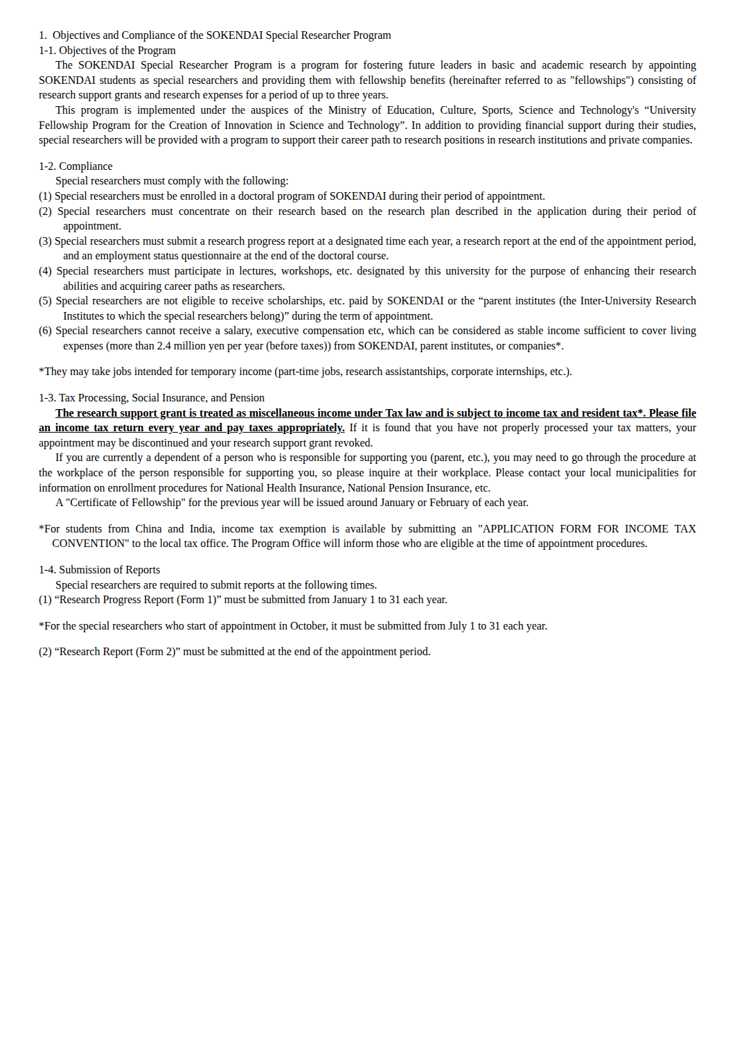1. Objectives and Compliance of the SOKENDAI Special Researcher Program
1-1. Objectives of the Program
The SOKENDAI Special Researcher Program is a program for fostering future leaders in basic and academic research by appointing SOKENDAI students as special researchers and providing them with fellowship benefits (hereinafter referred to as "fellowships") consisting of research support grants and research expenses for a period of up to three years.
This program is implemented under the auspices of the Ministry of Education, Culture, Sports, Science and Technology's “University Fellowship Program for the Creation of Innovation in Science and Technology”. In addition to providing financial support during their studies, special researchers will be provided with a program to support their career path to research positions in research institutions and private companies.
1-2. Compliance
Special researchers must comply with the following:
(1) Special researchers must be enrolled in a doctoral program of SOKENDAI during their period of appointment.
(2) Special researchers must concentrate on their research based on the research plan described in the application during their period of appointment.
(3) Special researchers must submit a research progress report at a designated time each year, a research report at the end of the appointment period, and an employment status questionnaire at the end of the doctoral course.
(4) Special researchers must participate in lectures, workshops, etc. designated by this university for the purpose of enhancing their research abilities and acquiring career paths as researchers.
(5) Special researchers are not eligible to receive scholarships, etc. paid by SOKENDAI or the “parent institutes (the Inter-University Research Institutes to which the special researchers belong)” during the term of appointment.
(6) Special researchers cannot receive a salary, executive compensation etc, which can be considered as stable income sufficient to cover living expenses (more than 2.4 million yen per year (before taxes)) from SOKENDAI, parent institutes, or companies*.
*They may take jobs intended for temporary income (part-time jobs, research assistantships, corporate internships, etc.).
1-3. Tax Processing, Social Insurance, and Pension
The research support grant is treated as miscellaneous income under Tax law and is subject to income tax and resident tax*. Please file an income tax return every year and pay taxes appropriately. If it is found that you have not properly processed your tax matters, your appointment may be discontinued and your research support grant revoked.
If you are currently a dependent of a person who is responsible for supporting you (parent, etc.), you may need to go through the procedure at the workplace of the person responsible for supporting you, so please inquire at their workplace. Please contact your local municipalities for information on enrollment procedures for National Health Insurance, National Pension Insurance, etc.
A "Certificate of Fellowship" for the previous year will be issued around January or February of each year.
*For students from China and India, income tax exemption is available by submitting an "APPLICATION FORM FOR INCOME TAX CONVENTION" to the local tax office. The Program Office will inform those who are eligible at the time of appointment procedures.
1-4. Submission of Reports
Special researchers are required to submit reports at the following times.
(1) “Research Progress Report (Form 1)” must be submitted from January 1 to 31 each year.
*For the special researchers who start of appointment in October, it must be submitted from July 1 to 31 each year.
(2) “Research Report (Form 2)” must be submitted at the end of the appointment period.